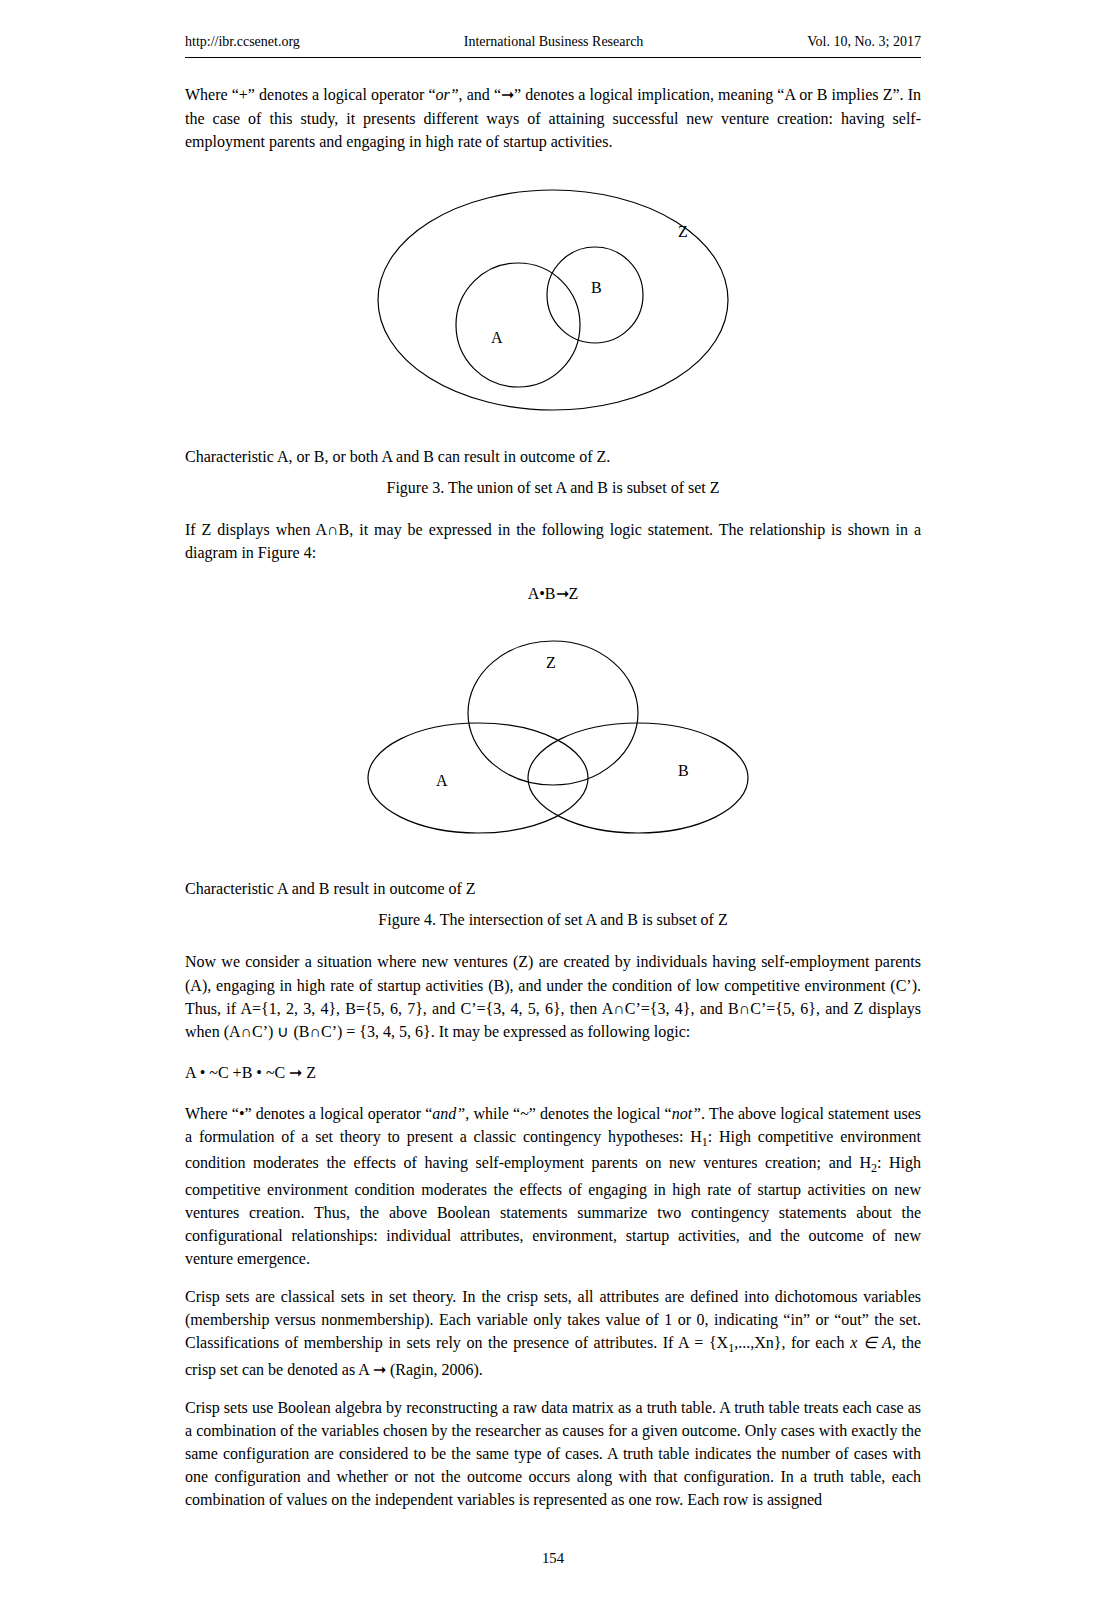http://ibr.ccsenet.org International Business Research Vol. 10, No. 3; 2017
Where “+” denotes a logical operator “or”, and “➞” denotes a logical implication, meaning “A or B implies Z”. In the case of this study, it presents different ways of attaining successful new venture creation: having self-employment parents and engaging in high rate of startup activities.
Z B A
Characteristic A, or B, or both A and B can result in outcome of Z.
Figure 3. The union of set A and B is subset of set Z
If Z displays when A∩B, it may be expressed in the following logic statement. The relationship is shown in a diagram in Figure 4:
A•B➞Z
Z A B
Characteristic A and B result in outcome of Z
Figure 4. The intersection of set A and B is subset of Z
Now we consider a situation where new ventures (Z) are created by individuals having self-employment parents (A), engaging in high rate of startup activities (B), and under the condition of low competitive environment (C’). Thus, if A={1, 2, 3, 4}, B={5, 6, 7}, and C’={3, 4, 5, 6}, then A∩C’={3, 4}, and B∩C’={5, 6}, and Z displays when (A∩C’) ∪ (B∩C’) = {3, 4, 5, 6}. It may be expressed as following logic:
A • ~C +B • ~C ➞ Z
Where “•” denotes a logical operator “and”, while “~” denotes the logical “not”. The above logical statement uses a formulation of a set theory to present a classic contingency hypotheses: H1: High competitive environment condition moderates the effects of having self-employment parents on new ventures creation; and H2: High competitive environment condition moderates the effects of engaging in high rate of startup activities on new ventures creation. Thus, the above Boolean statements summarize two contingency statements about the configurational relationships: individual attributes, environment, startup activities, and the outcome of new venture emergence.
Crisp sets are classical sets in set theory. In the crisp sets, all attributes are defined into dichotomous variables (membership versus nonmembership). Each variable only takes value of 1 or 0, indicating “in” or “out” the set. Classifications of membership in sets rely on the presence of attributes. If A = {X1,...,Xn}, for each x ∈ A, the crisp set can be denoted as A ➞ (Ragin, 2006).
Crisp sets use Boolean algebra by reconstructing a raw data matrix as a truth table. A truth table treats each case as a combination of the variables chosen by the researcher as causes for a given outcome. Only cases with exactly the same configuration are considered to be the same type of cases. A truth table indicates the number of cases with one configuration and whether or not the outcome occurs along with that configuration. In a truth table, each combination of values on the independent variables is represented as one row. Each row is assigned
154